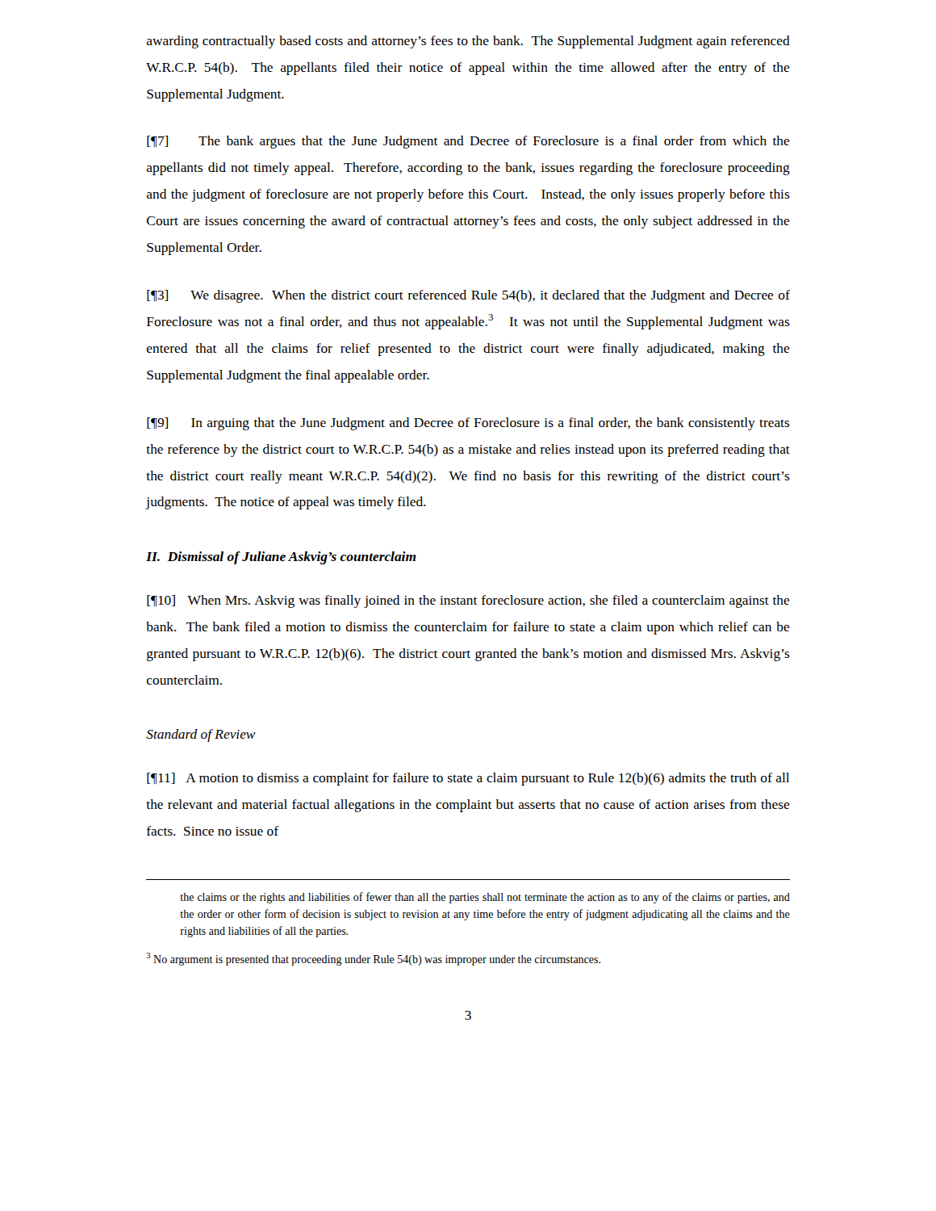awarding contractually based costs and attorney’s fees to the bank. The Supplemental Judgment again referenced W.R.C.P. 54(b). The appellants filed their notice of appeal within the time allowed after the entry of the Supplemental Judgment.
[¶7] The bank argues that the June Judgment and Decree of Foreclosure is a final order from which the appellants did not timely appeal. Therefore, according to the bank, issues regarding the foreclosure proceeding and the judgment of foreclosure are not properly before this Court. Instead, the only issues properly before this Court are issues concerning the award of contractual attorney’s fees and costs, the only subject addressed in the Supplemental Order.
[¶3] We disagree. When the district court referenced Rule 54(b), it declared that the Judgment and Decree of Foreclosure was not a final order, and thus not appealable.3 It was not until the Supplemental Judgment was entered that all the claims for relief presented to the district court were finally adjudicated, making the Supplemental Judgment the final appealable order.
[¶9] In arguing that the June Judgment and Decree of Foreclosure is a final order, the bank consistently treats the reference by the district court to W.R.C.P. 54(b) as a mistake and relies instead upon its preferred reading that the district court really meant W.R.C.P. 54(d)(2). We find no basis for this rewriting of the district court’s judgments. The notice of appeal was timely filed.
II. Dismissal of Juliane Askvig’s counterclaim
[¶10] When Mrs. Askvig was finally joined in the instant foreclosure action, she filed a counterclaim against the bank. The bank filed a motion to dismiss the counterclaim for failure to state a claim upon which relief can be granted pursuant to W.R.C.P. 12(b)(6). The district court granted the bank’s motion and dismissed Mrs. Askvig’s counterclaim.
Standard of Review
[¶11] A motion to dismiss a complaint for failure to state a claim pursuant to Rule 12(b)(6) admits the truth of all the relevant and material factual allegations in the complaint but asserts that no cause of action arises from these facts. Since no issue of
the claims or the rights and liabilities of fewer than all the parties shall not terminate the action as to any of the claims or parties, and the order or other form of decision is subject to revision at any time before the entry of judgment adjudicating all the claims and the rights and liabilities of all the parties.
3 No argument is presented that proceeding under Rule 54(b) was improper under the circumstances.
3